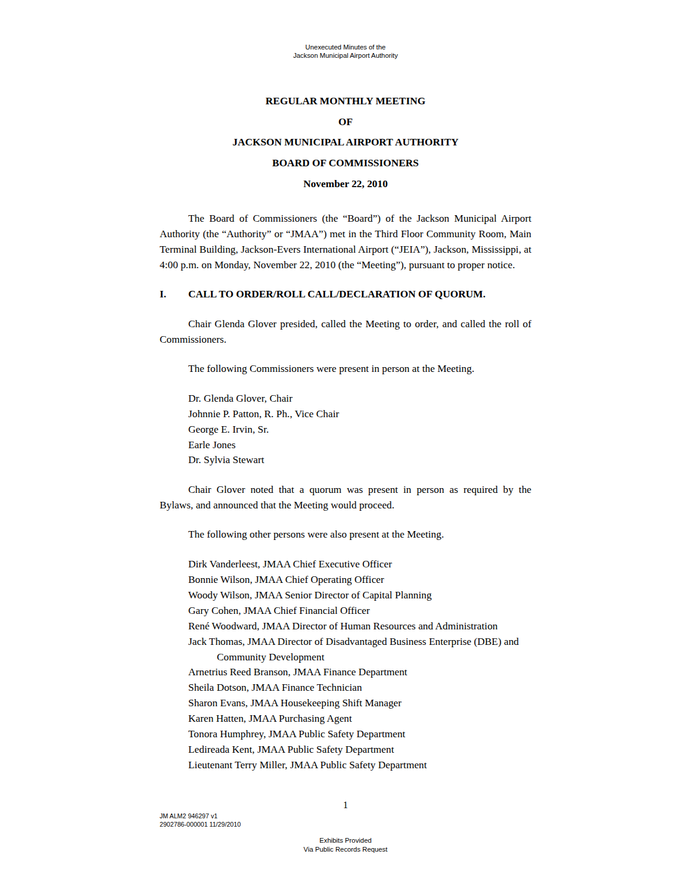Unexecuted Minutes of the
Jackson Municipal Airport Authority
REGULAR MONTHLY MEETING
OF
JACKSON MUNICIPAL AIRPORT AUTHORITY
BOARD OF COMMISSIONERS
November 22, 2010
The Board of Commissioners (the “Board”) of the Jackson Municipal Airport Authority (the “Authority” or “JMAA”) met in the Third Floor Community Room, Main Terminal Building, Jackson-Evers International Airport (“JEIA”), Jackson, Mississippi, at 4:00 p.m. on Monday, November 22, 2010 (the “Meeting”), pursuant to proper notice.
I. CALL TO ORDER/ROLL CALL/DECLARATION OF QUORUM.
Chair Glenda Glover presided, called the Meeting to order, and called the roll of Commissioners.
The following Commissioners were present in person at the Meeting.
Dr. Glenda Glover, Chair
Johnnie P. Patton, R. Ph., Vice Chair
George E. Irvin, Sr.
Earle Jones
Dr. Sylvia Stewart
Chair Glover noted that a quorum was present in person as required by the Bylaws, and announced that the Meeting would proceed.
The following other persons were also present at the Meeting.
Dirk Vanderleest, JMAA Chief Executive Officer
Bonnie Wilson, JMAA Chief Operating Officer
Woody Wilson, JMAA Senior Director of Capital Planning
Gary Cohen, JMAA Chief Financial Officer
René Woodward, JMAA Director of Human Resources and Administration
Jack Thomas, JMAA Director of Disadvantaged Business Enterprise (DBE) and
Community Development
Arnetrius Reed Branson, JMAA Finance Department
Sheila Dotson, JMAA Finance Technician
Sharon Evans, JMAA Housekeeping Shift Manager
Karen Hatten, JMAA Purchasing Agent
Tonora Humphrey, JMAA Public Safety Department
Ledireada Kent, JMAA Public Safety Department
Lieutenant Terry Miller, JMAA Public Safety Department
1
JM ALM2 946297 v1
2902786-000001 11/29/2010
Exhibits Provided
Via Public Records Request